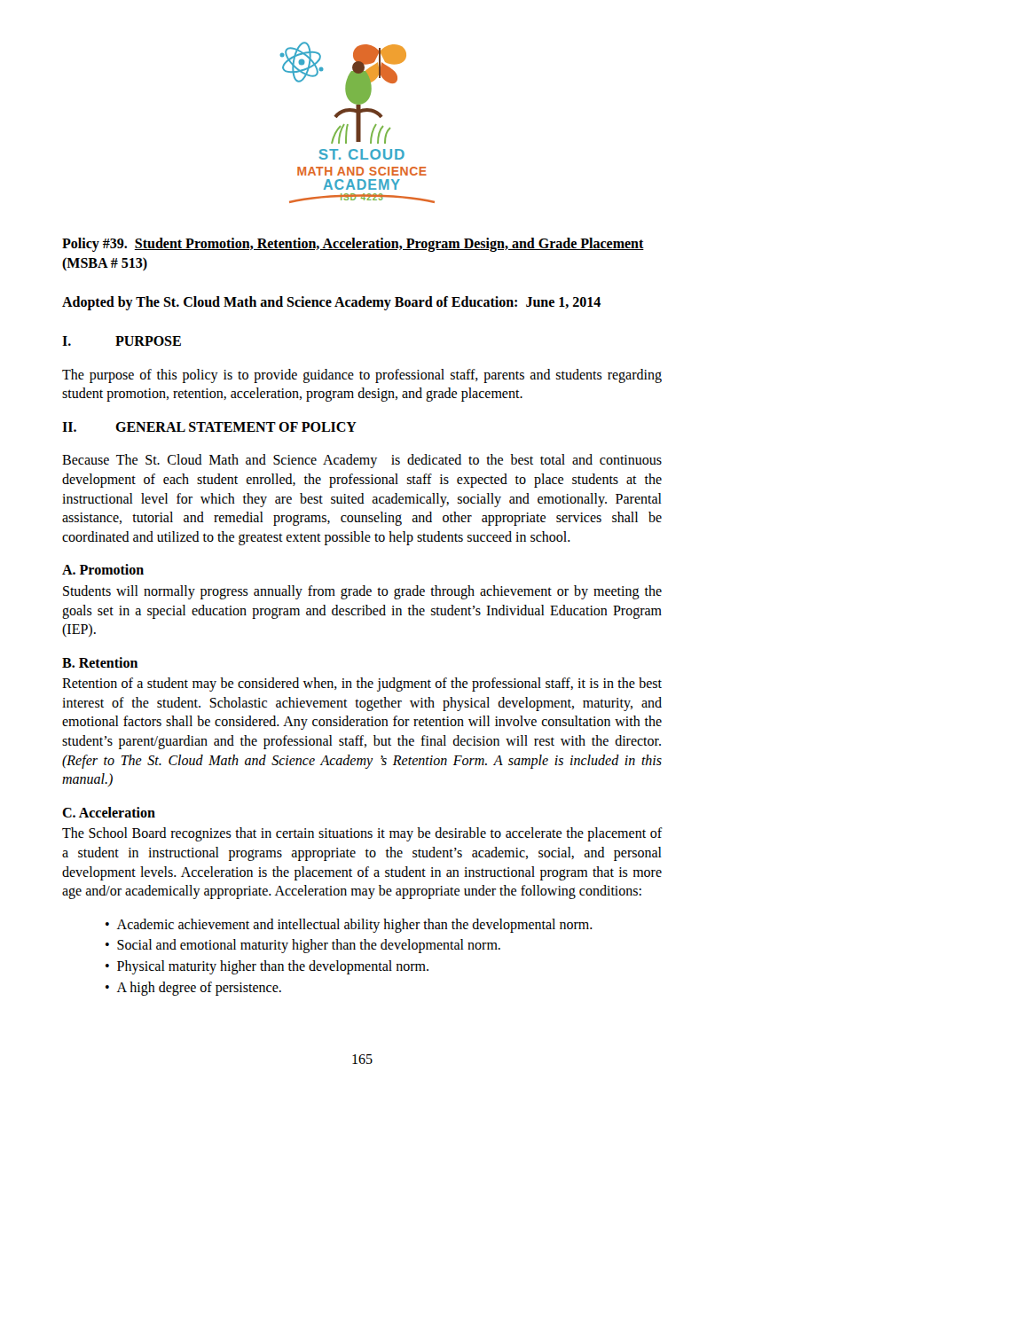ST. CLOUD MATH AND SCIENCE ACADEMY ISD 4223
Policy #39. Student Promotion, Retention, Acceleration, Program Design, and Grade Placement (MSBA # 513)
Adopted by The St. Cloud Math and Science Academy Board of Education: June 1, 2014
I. PURPOSE
The purpose of this policy is to provide guidance to professional staff, parents and students regarding student promotion, retention, acceleration, program design, and grade placement.
II. GENERAL STATEMENT OF POLICY
Because The St. Cloud Math and Science Academy is dedicated to the best total and continuous development of each student enrolled, the professional staff is expected to place students at the instructional level for which they are best suited academically, socially and emotionally. Parental assistance, tutorial and remedial programs, counseling and other appropriate services shall be coordinated and utilized to the greatest extent possible to help students succeed in school.
A. Promotion
Students will normally progress annually from grade to grade through achievement or by meeting the goals set in a special education program and described in the student’s Individual Education Program (IEP).
B. Retention
Retention of a student may be considered when, in the judgment of the professional staff, it is in the best interest of the student. Scholastic achievement together with physical development, maturity, and emotional factors shall be considered. Any consideration for retention will involve consultation with the student’s parent/guardian and the professional staff, but the final decision will rest with the director. (Refer to The St. Cloud Math and Science Academy ’s Retention Form. A sample is included in this manual.)
C. Acceleration
The School Board recognizes that in certain situations it may be desirable to accelerate the placement of a student in instructional programs appropriate to the student’s academic, social, and personal development levels. Acceleration is the placement of a student in an instructional program that is more age and/or academically appropriate. Acceleration may be appropriate under the following conditions:
Academic achievement and intellectual ability higher than the developmental norm.
Social and emotional maturity higher than the developmental norm.
Physical maturity higher than the developmental norm.
A high degree of persistence.
165